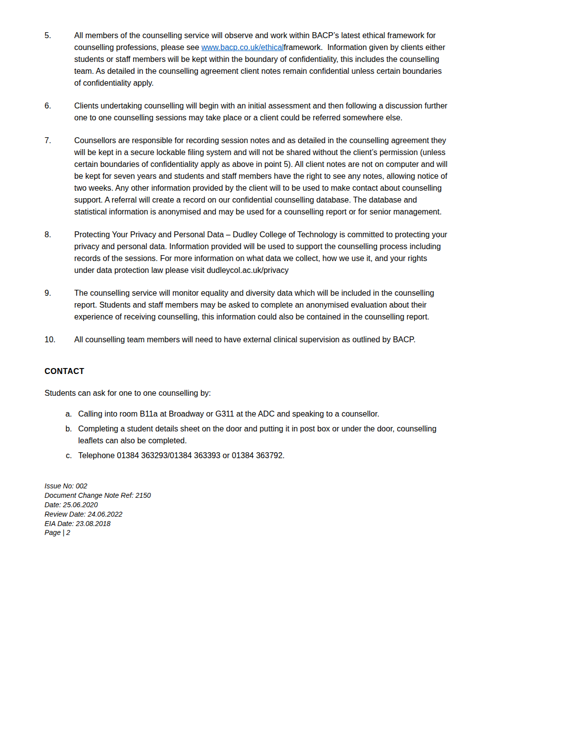All members of the counselling service will observe and work within BACP’s latest ethical framework for counselling professions, please see www.bacp.co.uk/ethicalframework. Information given by clients either students or staff members will be kept within the boundary of confidentiality, this includes the counselling team. As detailed in the counselling agreement client notes remain confidential unless certain boundaries of confidentiality apply.
Clients undertaking counselling will begin with an initial assessment and then following a discussion further one to one counselling sessions may take place or a client could be referred somewhere else.
Counsellors are responsible for recording session notes and as detailed in the counselling agreement they will be kept in a secure lockable filing system and will not be shared without the client’s permission (unless certain boundaries of confidentiality apply as above in point 5). All client notes are not on computer and will be kept for seven years and students and staff members have the right to see any notes, allowing notice of two weeks. Any other information provided by the client will to be used to make contact about counselling support. A referral will create a record on our confidential counselling database. The database and statistical information is anonymised and may be used for a counselling report or for senior management.
Protecting Your Privacy and Personal Data – Dudley College of Technology is committed to protecting your privacy and personal data. Information provided will be used to support the counselling process including records of the sessions. For more information on what data we collect, how we use it, and your rights under data protection law please visit dudleycol.ac.uk/privacy
The counselling service will monitor equality and diversity data which will be included in the counselling report. Students and staff members may be asked to complete an anonymised evaluation about their experience of receiving counselling, this information could also be contained in the counselling report.
All counselling team members will need to have external clinical supervision as outlined by BACP.
CONTACT
Students can ask for one to one counselling by:
Calling into room B11a at Broadway or G311 at the ADC and speaking to a counsellor.
Completing a student details sheet on the door and putting it in post box or under the door, counselling leaflets can also be completed.
Telephone 01384 363293/01384 363393 or 01384 363792.
Issue No: 002
Document Change Note Ref: 2150
Date: 25.06.2020
Review Date: 24.06.2022
EIA Date: 23.08.2018
Page | 2